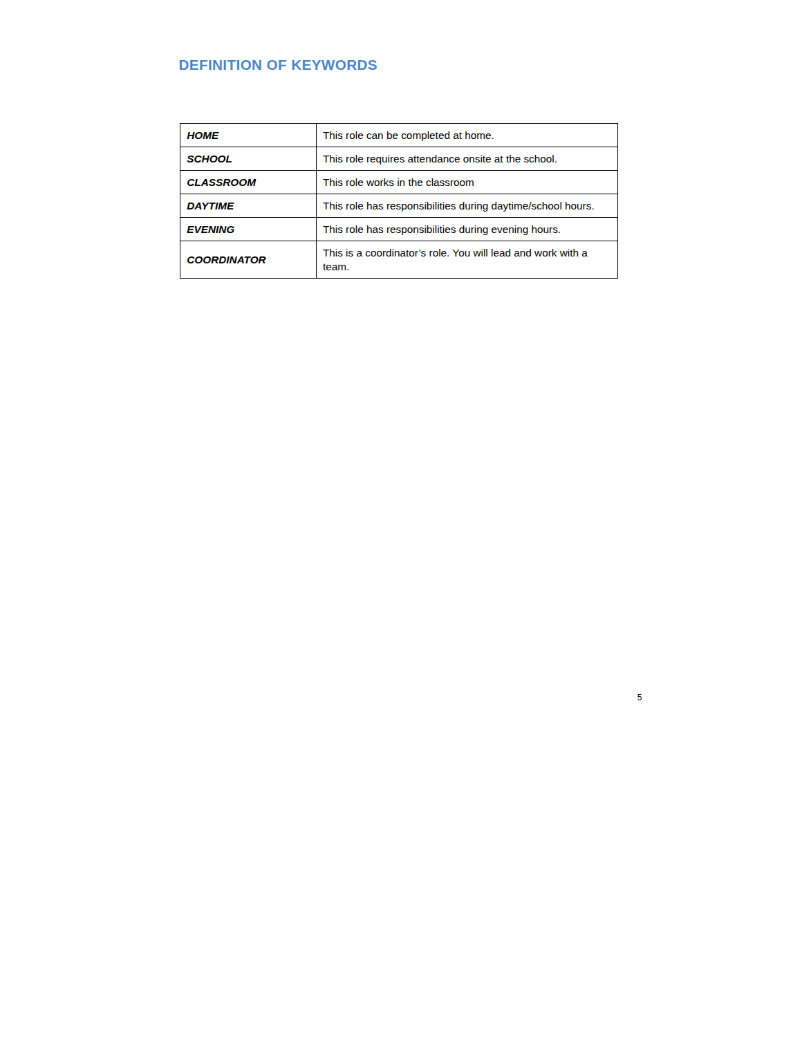DEFINITION OF KEYWORDS
| HOME | This role can be completed at home. |
| SCHOOL | This role requires attendance onsite at the school. |
| CLASSROOM | This role works in the classroom |
| DAYTIME | This role has responsibilities during daytime/school hours. |
| EVENING | This role has responsibilities during evening hours. |
| COORDINATOR | This is a coordinator’s role. You will lead and work with a team. |
5